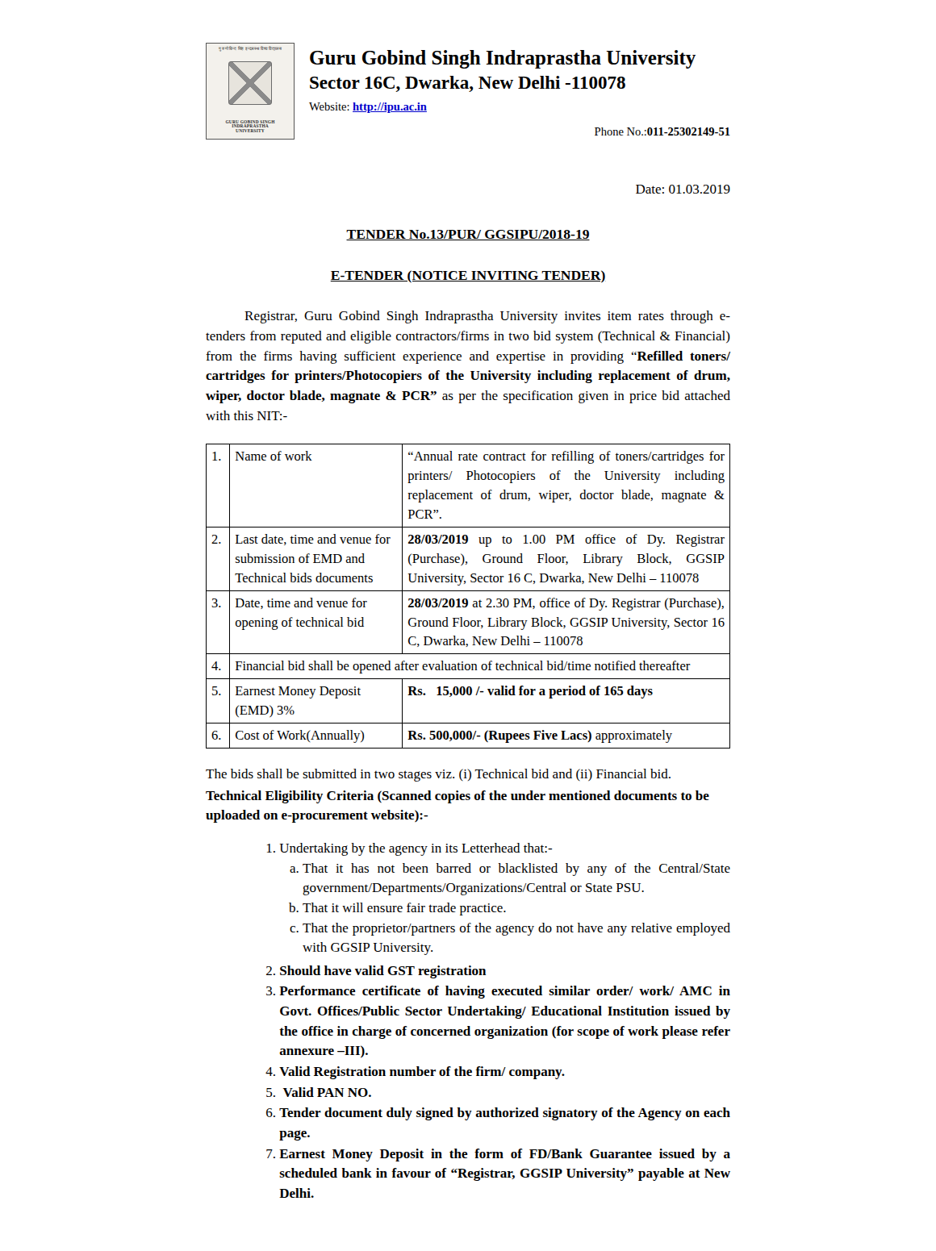गुरु गोबिन्द सिंह इन्द्रप्रस्थ विश्वविद्यालय
GURU GOBIND SINGH
INDRAPRASTHA
UNIVERSITY
Guru Gobind Singh Indraprastha University
Sector 16C, Dwarka, New Delhi -110078
Website: http://ipu.ac.in
Phone No.:011-25302149-51
Date: 01.03.2019
TENDER No.13/PUR/ GGSIPU/2018-19
E-TENDER (NOTICE INVITING TENDER)
Registrar, Guru Gobind Singh Indraprastha University invites item rates through e-tenders from reputed and eligible contractors/firms in two bid system (Technical & Financial) from the firms having sufficient experience and expertise in providing “Refilled toners/ cartridges for printers/Photocopiers of the University including replacement of drum, wiper, doctor blade, magnate & PCR” as per the specification given in price bid attached with this NIT:-
| 1. | Name of work | “Annual rate contract for refilling of toners/cartridges for printers/ Photocopiers of the University including replacement of drum, wiper, doctor blade, magnate & PCR”. |
| 2. | Last date, time and venue for submission of EMD and Technical bids documents | 28/03/2019 up to 1.00 PM office of Dy. Registrar (Purchase), Ground Floor, Library Block, GGSIP University, Sector 16 C, Dwarka, New Delhi – 110078 |
| 3. | Date, time and venue for opening of technical bid | 28/03/2019 at 2.30 PM, office of Dy. Registrar (Purchase), Ground Floor, Library Block, GGSIP University, Sector 16 C, Dwarka, New Delhi – 110078 |
| 4. | Financial bid shall be opened after evaluation of technical bid/time notified thereafter |
| 5. | Earnest Money Deposit (EMD) 3% | Rs. 15,000 /- valid for a period of 165 days |
| 6. | Cost of Work(Annually) | Rs. 500,000/- (Rupees Five Lacs) approximately |
The bids shall be submitted in two stages viz. (i) Technical bid and (ii) Financial bid.
Technical Eligibility Criteria (Scanned copies of the under mentioned documents to be uploaded on e-procurement website):-
Undertaking by the agency in its Letterhead that:-
That it has not been barred or blacklisted by any of the Central/State government/Departments/Organizations/Central or State PSU.
That it will ensure fair trade practice.
That the proprietor/partners of the agency do not have any relative employed with GGSIP University.
Should have valid GST registration
Performance certificate of having executed similar order/ work/ AMC in Govt. Offices/Public Sector Undertaking/ Educational Institution issued by the office in charge of concerned organization (for scope of work please refer annexure –III).
Valid Registration number of the firm/ company.
Valid PAN NO.
Tender document duly signed by authorized signatory of the Agency on each page.
Earnest Money Deposit in the form of FD/Bank Guarantee issued by a scheduled bank in favour of “Registrar, GGSIP University” payable at New Delhi.